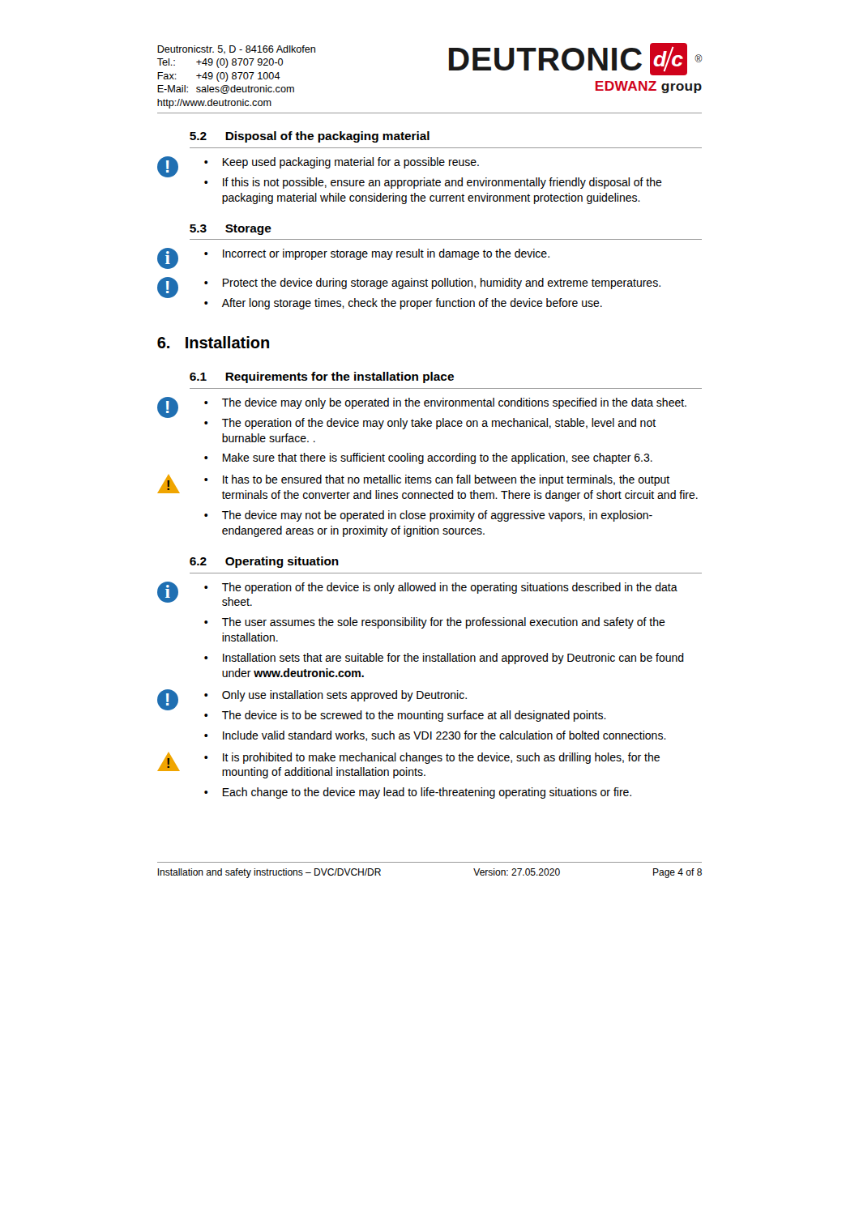| Deutronicstr. 5, D - 84166 Adlkofen |
| Tel.: | +49 (0) 8707 920-0 |
| Fax: | +49 (0) 8707 1004 |
| E-Mail: | sales@deutronic.com |
| http://www.deutronic.com |
DEUTRONIC
dc
®
EDWANZ group
5.2 Disposal of the packaging material
!
Keep used packaging material for a possible reuse.
If this is not possible, ensure an appropriate and environmentally friendly disposal of the packaging material while considering the current environment protection guidelines.
5.3 Storage
i
Incorrect or improper storage may result in damage to the device.
!
Protect the device during storage against pollution, humidity and extreme temperatures.
After long storage times, check the proper function of the device before use.
6. Installation
6.1 Requirements for the installation place
!
The device may only be operated in the environmental conditions specified in the data sheet.
The operation of the device may only take place on a mechanical, stable, level and not burnable surface. .
Make sure that there is sufficient cooling according to the application, see chapter 6.3.
It has to be ensured that no metallic items can fall between the input terminals, the output terminals of the converter and lines connected to them. There is danger of short circuit and fire.
The device may not be operated in close proximity of aggressive vapors, in explosion-endangered areas or in proximity of ignition sources.
6.2 Operating situation
i
The operation of the device is only allowed in the operating situations described in the data sheet.
The user assumes the sole responsibility for the professional execution and safety of the installation.
Installation sets that are suitable for the installation and approved by Deutronic can be found under www.deutronic.com.
!
Only use installation sets approved by Deutronic.
The device is to be screwed to the mounting surface at all designated points.
Include valid standard works, such as VDI 2230 for the calculation of bolted connections.
It is prohibited to make mechanical changes to the device, such as drilling holes, for the mounting of additional installation points.
Each change to the device may lead to life-threatening operating situations or fire.
Installation and safety instructions – DVC/DVCH/DR
Version: 27.05.2020
Page 4 of 8